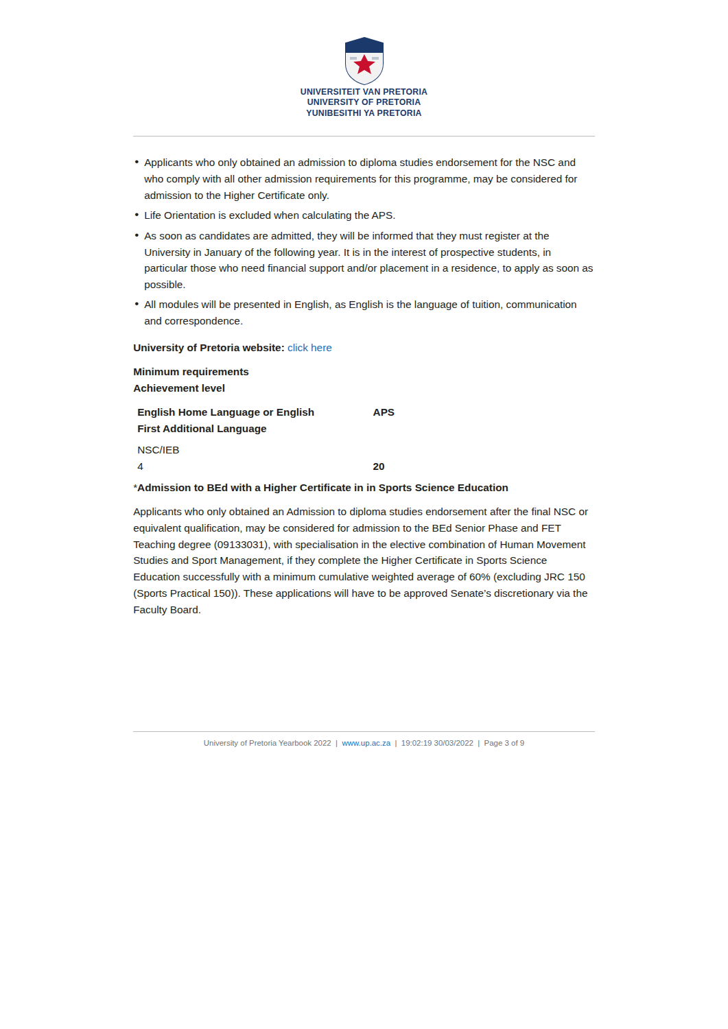Universiteit van Pretoria University of Pretoria Yunibesithi ya Pretoria
Applicants who only obtained an admission to diploma studies endorsement for the NSC and who comply with all other admission requirements for this programme, may be considered for admission to the Higher Certificate only.
Life Orientation is excluded when calculating the APS.
As soon as candidates are admitted, they will be informed that they must register at the University in January of the following year. It is in the interest of prospective students, in particular those who need financial support and/or placement in a residence, to apply as soon as possible.
All modules will be presented in English, as English is the language of tuition, communication and correspondence.
University of Pretoria website: click here
Minimum requirements
Achievement level
| English Home Language or English First Additional Language | APS |
| NSC/IEB 4 | 20 |
*Admission to BEd with a Higher Certificate in in Sports Science Education
Applicants who only obtained an Admission to diploma studies endorsement after the final NSC or equivalent qualification, may be considered for admission to the BEd Senior Phase and FET Teaching degree (09133031), with specialisation in the elective combination of Human Movement Studies and Sport Management, if they complete the Higher Certificate in Sports Science Education successfully with a minimum cumulative weighted average of 60% (excluding JRC 150 (Sports Practical 150)). These applications will have to be approved Senate’s discretionary via the Faculty Board.
University of Pretoria Yearbook 2022 | www.up.ac.za | 19:02:19 30/03/2022 | Page 3 of 9